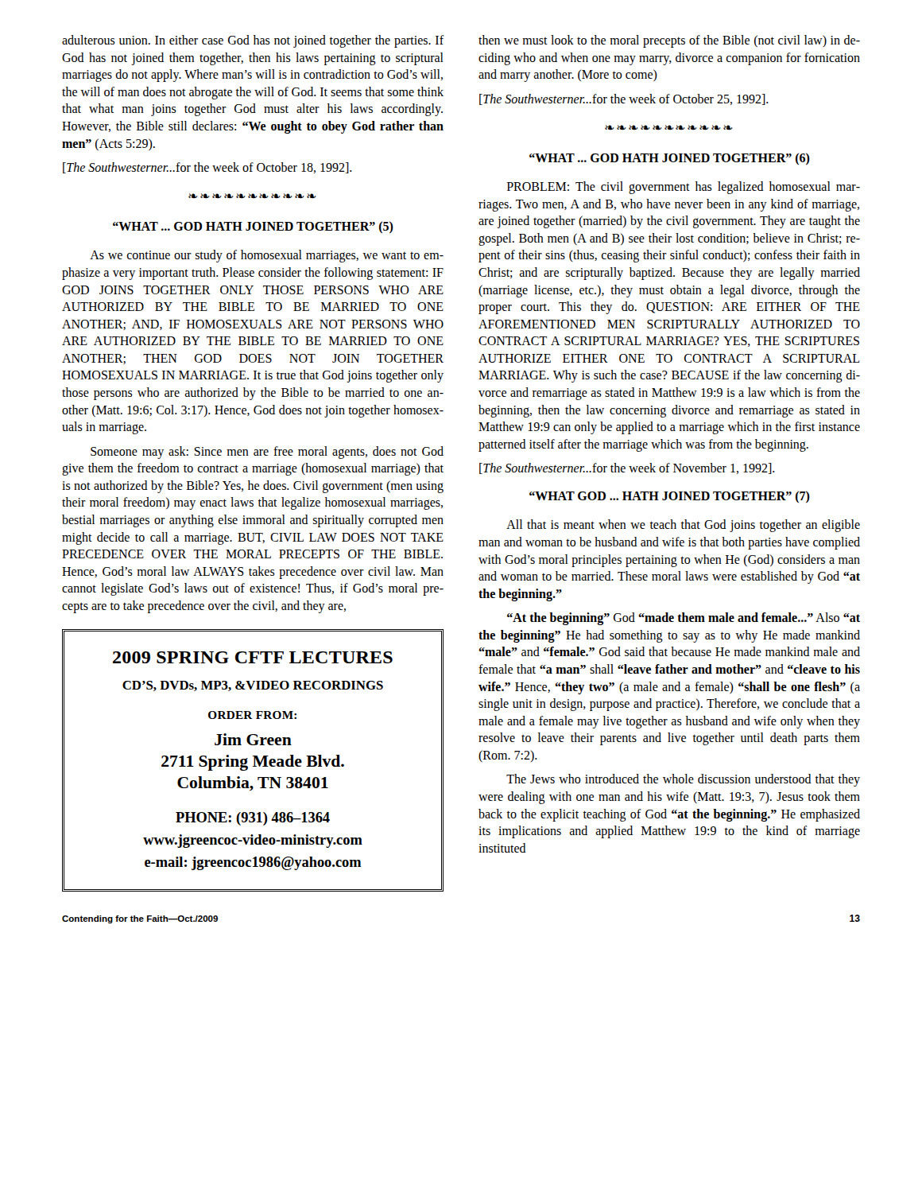adulterous union. In either case God has not joined together the parties. If God has not joined them together, then his laws pertaining to scriptural marriages do not apply. Where man’s will is in contradiction to God’s will, the will of man does not abrogate the will of God. It seems that some think that what man joins together God must alter his laws accordingly. However, the Bible still declares: “We ought to obey God rather than men” (Acts 5:29).
[The Southwesterner... for the week of October 18, 1992].
❧❧❧❧❧❧❧❧❧❧❧
“WHAT ... GOD HATH JOINED TOGETHER” (5)
As we continue our study of homosexual marriages, we want to emphasize a very important truth. Please consider the following statement: If God joins together only those persons who are authorized by the Bible to be married to one another; and, if homosexuals are not persons who are authorized by the Bible to be married to one another; then God does not join together homosexuals in marriage. It is true that God joins together only those persons who are authorized by the Bible to be married to one another (Matt. 19:6; Col. 3:17). Hence, God does not join together homosexuals in marriage.
Someone may ask: Since men are free moral agents, does not God give them the freedom to contract a marriage (homosexual marriage) that is not authorized by the Bible? Yes, he does. Civil government (men using their moral freedom) may enact laws that legalize homosexual marriages, bestial marriages or anything else immoral and spiritually corrupted men might decide to call a marriage. But, civil law does not take precedence over the moral precepts of the Bible. Hence, God’s moral law always takes precedence over civil law. Man cannot legislate God’s laws out of existence! Thus, if God’s moral precepts are to take precedence over the civil, and they are,
2009 SPRING CFTF LECTURES
CD’S, DVDs, MP3, &VIDEO RECORDINGS
ORDER FROM:
Jim Green
2711 Spring Meade Blvd.
Columbia, TN 38401
PHONE: (931) 486–1364
www.jgreencoc-video-ministry.com
e-mail: jgreencoc1986@yahoo.com
then we must look to the moral precepts of the Bible (not civil law) in deciding who and when one may marry, divorce a companion for fornication and marry another. (More to come)
[The Southwesterner... for the week of October 25, 1992].
❧❧❧❧❧❧❧❧❧❧❧
“WHAT ... GOD HATH JOINED TOGETHER” (6)
PROBLEM: The civil government has legalized homosexual marriages. Two men, A and B, who have never been in any kind of marriage, are joined together (married) by the civil government. They are taught the gospel. Both men (A and B) see their lost condition; believe in Christ; repent of their sins (thus, ceasing their sinful conduct); confess their faith in Christ; and are scripturally baptized. Because they are legally married (marriage license, etc.), they must obtain a legal divorce, through the proper court. This they do. Question: Are either of the aforementioned men scripturally authorized to contract a scriptural marriage? Yes, the Scriptures authorize either one to contract a scriptural marriage. Why is such the case? Because if the law concerning divorce and remarriage as stated in Matthew 19:9 is a law which is from the beginning, then the law concerning divorce and remarriage as stated in Matthew 19:9 can only be applied to a marriage which in the first instance patterned itself after the marriage which was from the beginning.
[The Southwesterner... for the week of November 1, 1992].
“WHAT GOD ... HATH JOINED TOGETHER” (7)
All that is meant when we teach that God joins together an eligible man and woman to be husband and wife is that both parties have complied with God’s moral principles pertaining to when He (God) considers a man and woman to be married. These moral laws were established by God “at the beginning.”
“At the beginning” God “made them male and female...” Also “at the beginning” He had something to say as to why He made mankind “male” and “female.” God said that because He made mankind male and female that “a man” shall “leave father and mother” and “cleave to his wife.” Hence, “they two” (a male and a female) “shall be one flesh” (a single unit in design, purpose and practice). Therefore, we conclude that a male and a female may live together as husband and wife only when they resolve to leave their parents and live together until death parts them (Rom. 7:2).
The Jews who introduced the whole discussion understood that they were dealing with one man and his wife (Matt. 19:3, 7). Jesus took them back to the explicit teaching of God “at the beginning.” He emphasized its implications and applied Matthew 19:9 to the kind of marriage instituted
Contending for the Faith—Oct./2009
13